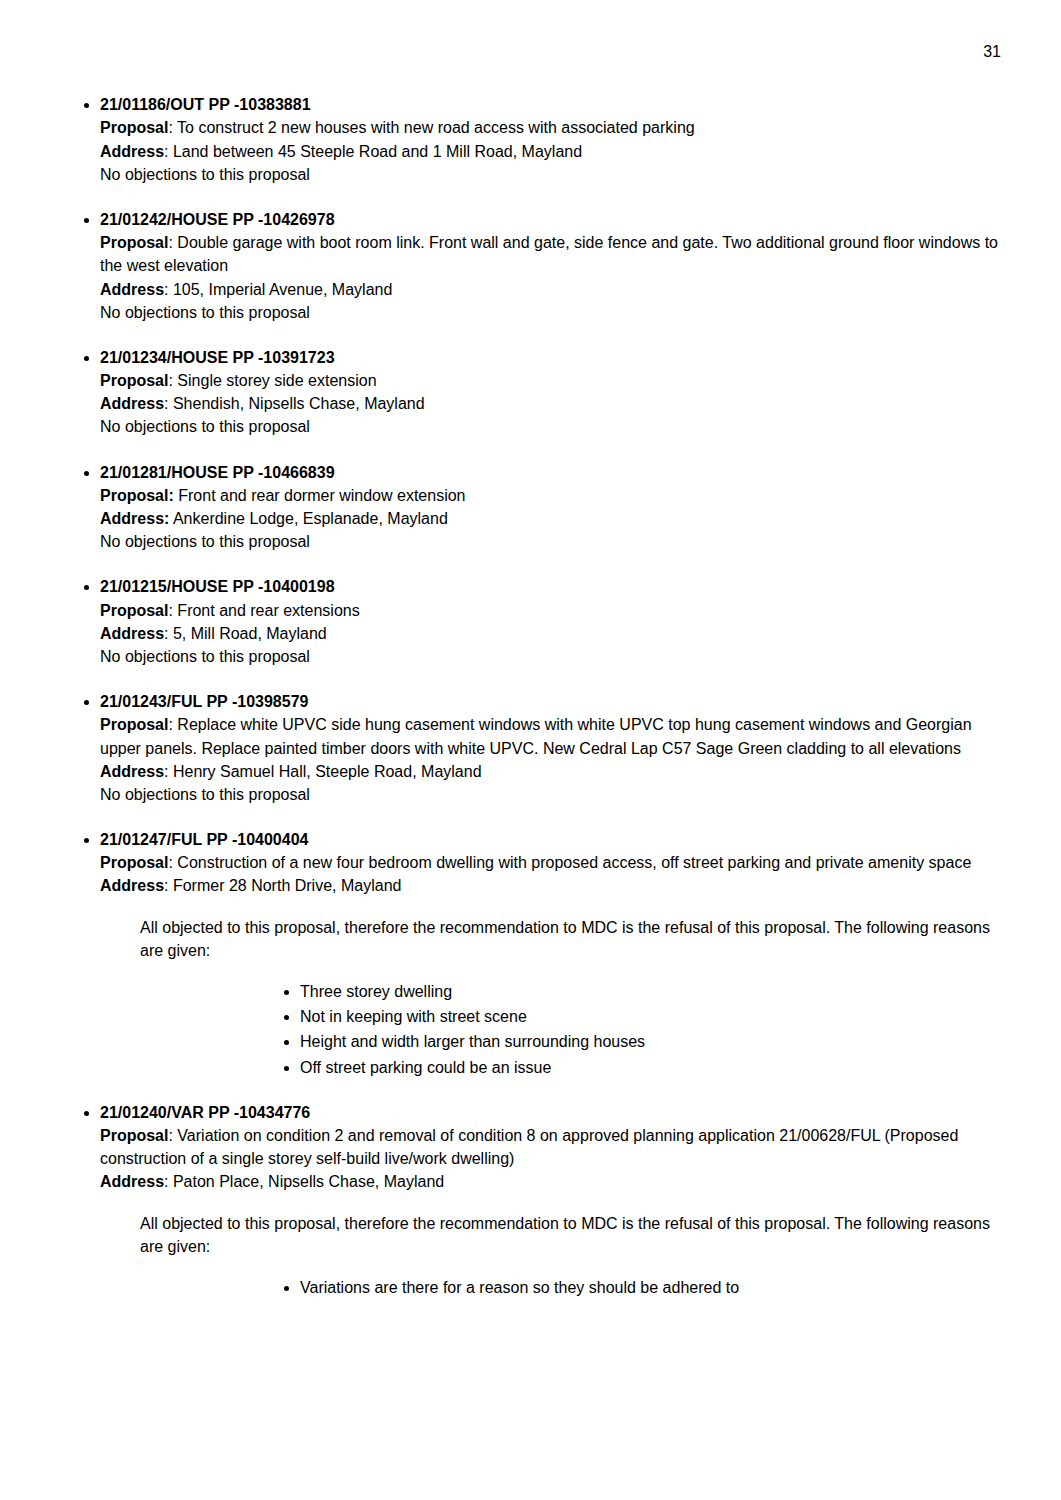31
21/01186/OUT PP -10383881
Proposal: To construct 2 new houses with new road access with associated parking
Address: Land between 45 Steeple Road and 1 Mill Road, Mayland
No objections to this proposal
21/01242/HOUSE PP -10426978
Proposal: Double garage with boot room link. Front wall and gate, side fence and gate. Two additional ground floor windows to the west elevation
Address: 105, Imperial Avenue, Mayland
No objections to this proposal
21/01234/HOUSE PP -10391723
Proposal: Single storey side extension
Address: Shendish, Nipsells Chase, Mayland
No objections to this proposal
21/01281/HOUSE PP -10466839
Proposal: Front and rear dormer window extension
Address: Ankerdine Lodge, Esplanade, Mayland
No objections to this proposal
21/01215/HOUSE PP -10400198
Proposal: Front and rear extensions
Address: 5, Mill Road, Mayland
No objections to this proposal
21/01243/FUL PP -10398579
Proposal: Replace white UPVC side hung casement windows with white UPVC top hung casement windows and Georgian upper panels. Replace painted timber doors with white UPVC. New Cedral Lap C57 Sage Green cladding to all elevations
Address: Henry Samuel Hall, Steeple Road, Mayland
No objections to this proposal
21/01247/FUL PP -10400404
Proposal: Construction of a new four bedroom dwelling with proposed access, off street parking and private amenity space
Address: Former 28 North Drive, Mayland
All objected to this proposal, therefore the recommendation to MDC is the refusal of this proposal. The following reasons are given:
Three storey dwelling
Not in keeping with street scene
Height and width larger than surrounding houses
Off street parking could be an issue
21/01240/VAR PP -10434776
Proposal: Variation on condition 2 and removal of condition 8 on approved planning application 21/00628/FUL (Proposed construction of a single storey self-build live/work dwelling)
Address: Paton Place, Nipsells Chase, Mayland
All objected to this proposal, therefore the recommendation to MDC is the refusal of this proposal. The following reasons are given:
Variations are there for a reason so they should be adhered to